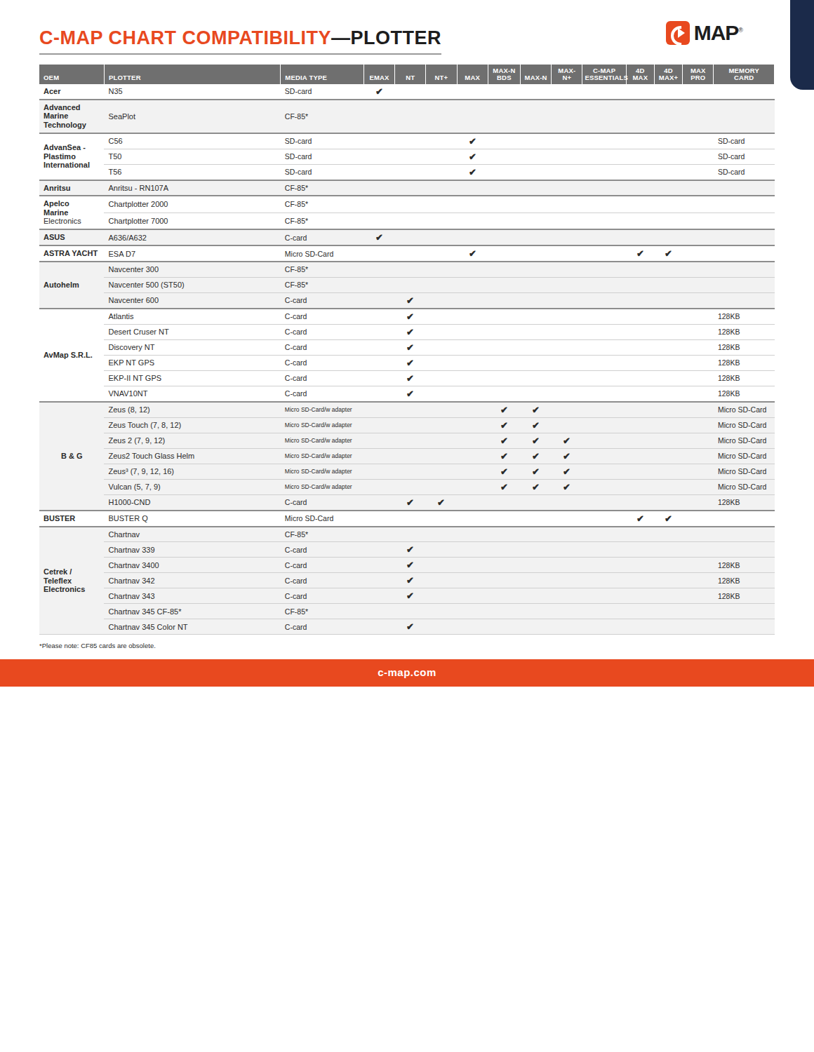C-MAP CHART COMPATIBILITY—PLOTTER
MAP®
| OEM | PLOTTER | MEDIA TYPE | eMAX | NT | NT+ | MAX | MAX-N BDS | MAX-N | MAX-N+ | C-MAP ESSENTIALS | 4D MAX | 4D MAX+ | MAX PRO | MEMORY CARD |
| --- | --- | --- | --- | --- | --- | --- | --- | --- | --- | --- | --- | --- | --- | --- |
| Acer | N35 | SD-card | ✔ | | | | | | | | | | | |
| Advanced Marine Technology | SeaPlot | CF-85* | | | | | | | | | | | | |
| AdvanSea - Plastimo International | C56 | SD-card | | | | ✔ | | | | | | | | SD-card |
| T50 | SD-card | | | | ✔ | | | | | | | | SD-card |
| T56 | SD-card | | | | ✔ | | | | | | | | SD-card |
| Anritsu | Anritsu - RN107A | CF-85* | | | | | | | | | | | | |
| Apelco Marine Electronics | Chartplotter 2000 | CF-85* | | | | | | | | | | | | |
| Chartplotter 7000 | CF-85* | | | | | | | | | | | | |
| ASUS | A636/A632 | C-card | ✔ | | | | | | | | | | | |
| ASTRA YACHT | ESA D7 | Micro SD-Card | | | | ✔ | | | | | ✔ | ✔ | | |
| Autohelm | Navcenter 300 | CF-85* | | | | | | | | | | | | |
| Navcenter 500 (ST50) | CF-85* | | | | | | | | | | | | |
| Navcenter 600 | C-card | | ✔ | | | | | | | | | | |
| AvMap S.R.L. | Atlantis | C-card | | ✔ | | | | | | | | | | 128KB |
| Desert Cruser NT | C-card | | ✔ | | | | | | | | | | 128KB |
| Discovery NT | C-card | | ✔ | | | | | | | | | | 128KB |
| EKP NT GPS | C-card | | ✔ | | | | | | | | | | 128KB |
| EKP-II NT GPS | C-card | | ✔ | | | | | | | | | | 128KB |
| VNAV10NT | C-card | | ✔ | | | | | | | | | | 128KB |
| B & G | Zeus (8, 12) | Micro SD-Card/w adapter | | | | | ✔ | ✔ | | | | | | Micro SD-Card |
| Zeus Touch (7, 8, 12) | Micro SD-Card/w adapter | | | | | ✔ | ✔ | | | | | | Micro SD-Card |
| Zeus 2 (7, 9, 12) | Micro SD-Card/w adapter | | | | | ✔ | ✔ | ✔ | | | | | Micro SD-Card |
| Zeus2 Touch Glass Helm | Micro SD-Card/w adapter | | | | | ✔ | ✔ | ✔ | | | | | Micro SD-Card |
| Zeus³ (7, 9, 12, 16) | Micro SD-Card/w adapter | | | | | ✔ | ✔ | ✔ | | | | | Micro SD-Card |
| Vulcan (5, 7, 9) | Micro SD-Card/w adapter | | | | | ✔ | ✔ | ✔ | | | | | Micro SD-Card |
| H1000-CND | C-card | | ✔ | ✔ | | | | | | | | | 128KB |
| BUSTER | BUSTER Q | Micro SD-Card | | | | | | | | | ✔ | ✔ | | |
| Cetrek / Teleflex Electronics | Chartnav | CF-85* | | | | | | | | | | | | |
| Chartnav 339 | C-card | | ✔ | | | | | | | | | | |
| Chartnav 3400 | C-card | | ✔ | | | | | | | | | | 128KB |
| Chartnav 342 | C-card | | ✔ | | | | | | | | | | 128KB |
| Chartnav 343 | C-card | | ✔ | | | | | | | | | | 128KB |
| Chartnav 345 CF-85* | CF-85* | | | | | | | | | | | | |
| Chartnav 345 Color NT | C-card | | ✔ | | | | | | | | | | |
*Please note: CF85 cards are obsolete.
c-map.com